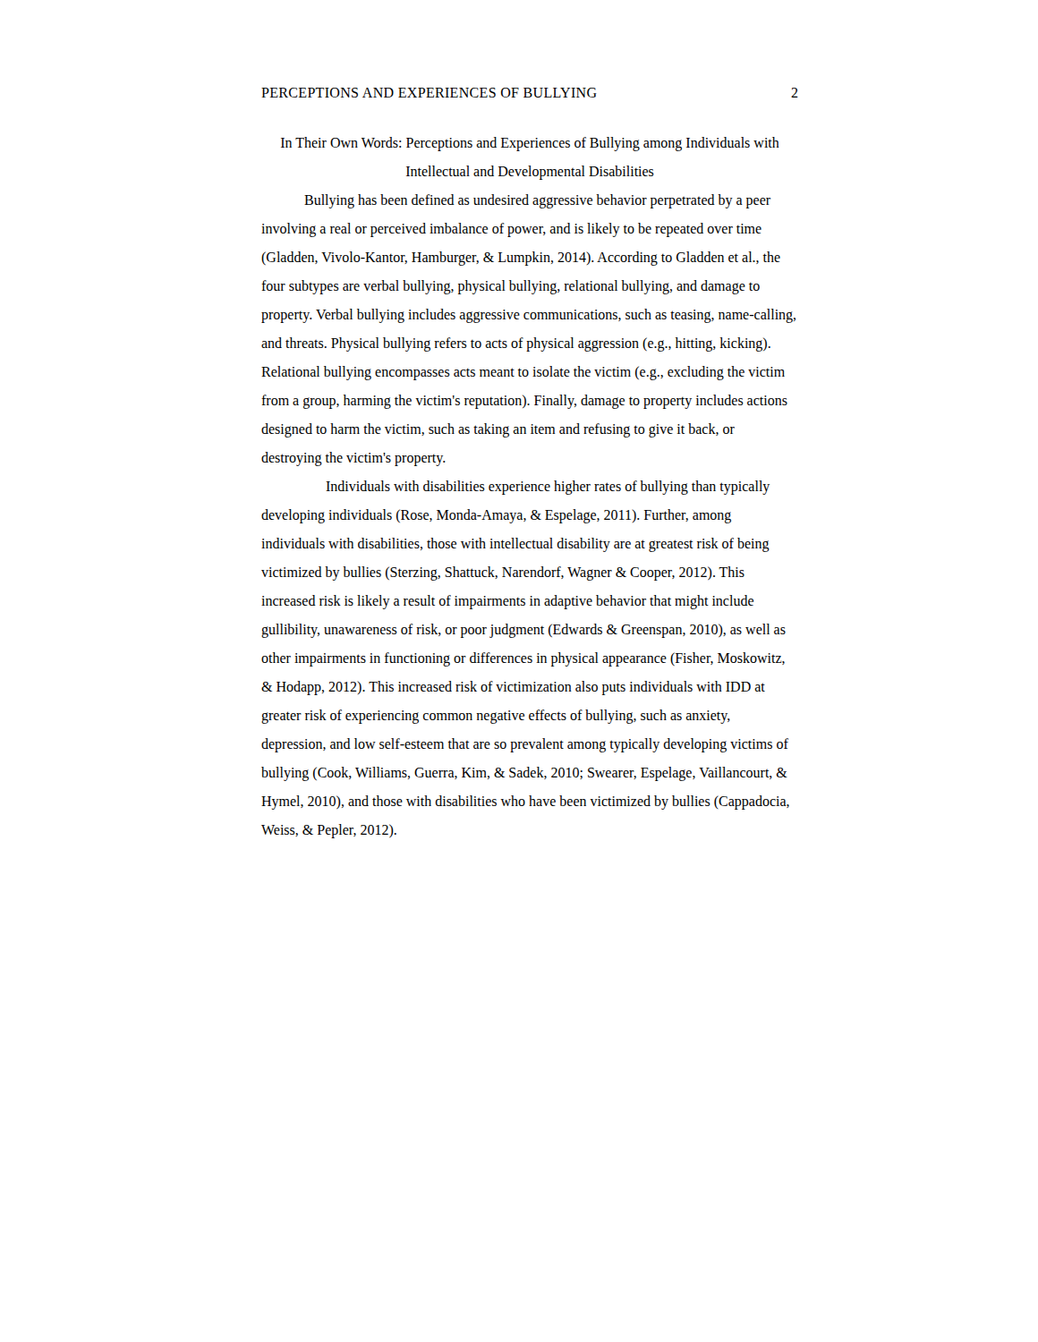Perceptions and Experiences of Bullying 2
In Their Own Words: Perceptions and Experiences of Bullying among Individuals with Intellectual and Developmental Disabilities
Bullying has been defined as undesired aggressive behavior perpetrated by a peer involving a real or perceived imbalance of power, and is likely to be repeated over time (Gladden, Vivolo-Kantor, Hamburger, & Lumpkin, 2014). According to Gladden et al., the four subtypes are verbal bullying, physical bullying, relational bullying, and damage to property. Verbal bullying includes aggressive communications, such as teasing, name-calling, and threats. Physical bullying refers to acts of physical aggression (e.g., hitting, kicking). Relational bullying encompasses acts meant to isolate the victim (e.g., excluding the victim from a group, harming the victim's reputation). Finally, damage to property includes actions designed to harm the victim, such as taking an item and refusing to give it back, or destroying the victim's property.
Individuals with disabilities experience higher rates of bullying than typically developing individuals (Rose, Monda-Amaya, & Espelage, 2011). Further, among individuals with disabilities, those with intellectual disability are at greatest risk of being victimized by bullies (Sterzing, Shattuck, Narendorf, Wagner & Cooper, 2012). This increased risk is likely a result of impairments in adaptive behavior that might include gullibility, unawareness of risk, or poor judgment (Edwards & Greenspan, 2010), as well as other impairments in functioning or differences in physical appearance (Fisher, Moskowitz, & Hodapp, 2012). This increased risk of victimization also puts individuals with IDD at greater risk of experiencing common negative effects of bullying, such as anxiety, depression, and low self-esteem that are so prevalent among typically developing victims of bullying (Cook, Williams, Guerra, Kim, & Sadek, 2010; Swearer, Espelage, Vaillancourt, & Hymel, 2010), and those with disabilities who have been victimized by bullies (Cappadocia, Weiss, & Pepler, 2012).